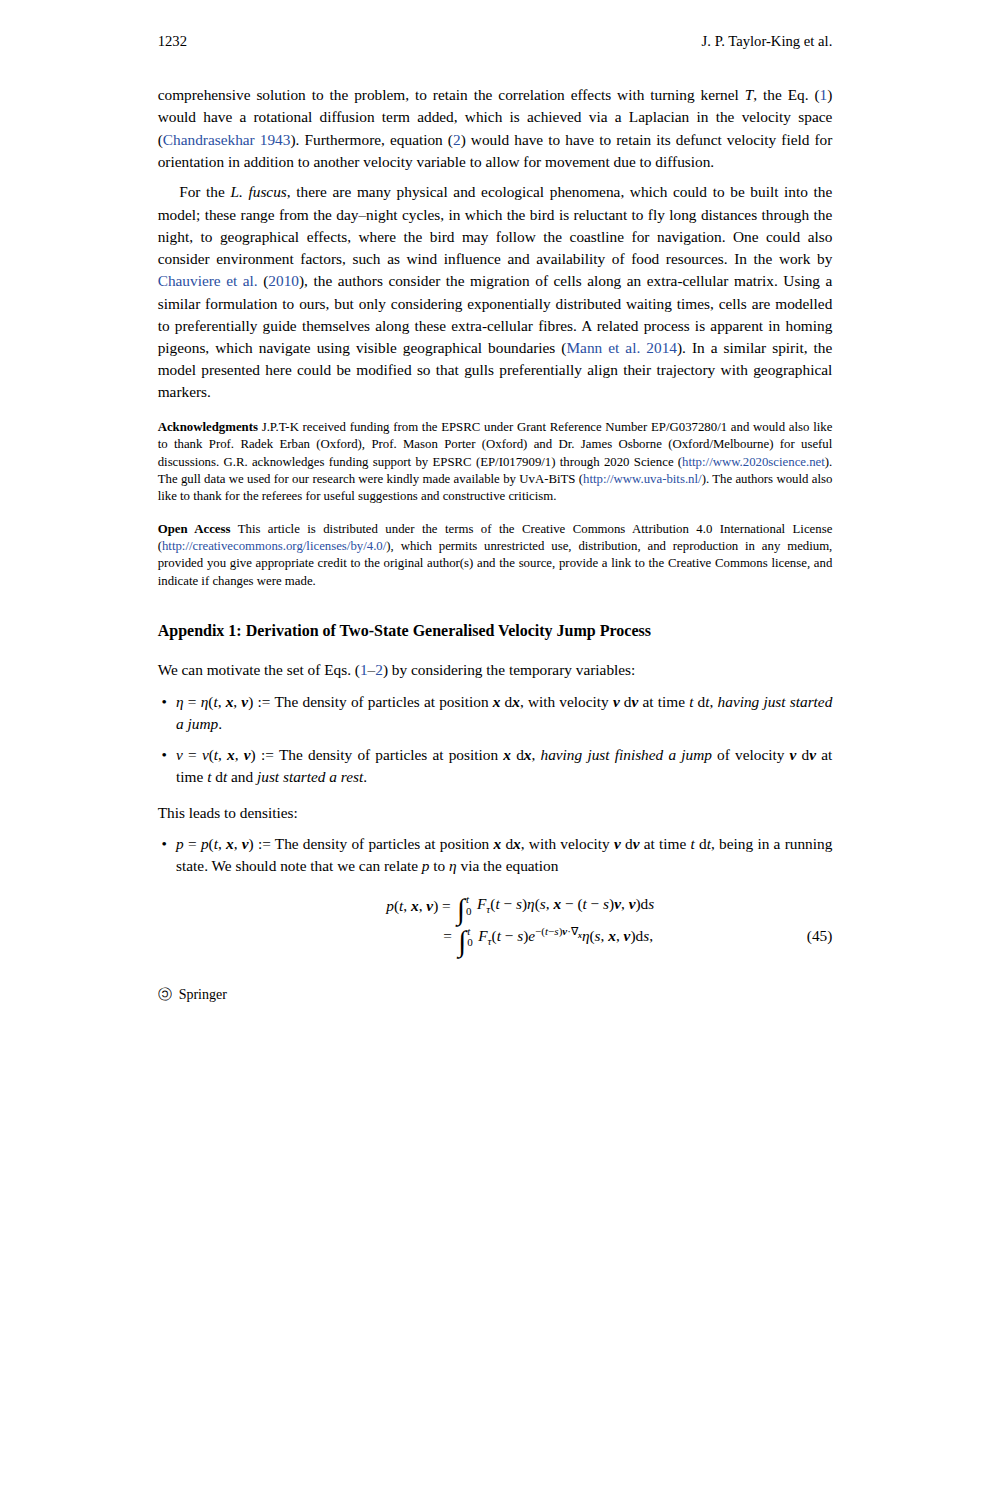1232 J. P. Taylor-King et al.
comprehensive solution to the problem, to retain the correlation effects with turning kernel T, the Eq. (1) would have a rotational diffusion term added, which is achieved via a Laplacian in the velocity space (Chandrasekhar 1943). Furthermore, equation (2) would have to have to retain its defunct velocity field for orientation in addition to another velocity variable to allow for movement due to diffusion.
For the L. fuscus, there are many physical and ecological phenomena, which could to be built into the model; these range from the day–night cycles, in which the bird is reluctant to fly long distances through the night, to geographical effects, where the bird may follow the coastline for navigation. One could also consider environment factors, such as wind influence and availability of food resources. In the work by Chauviere et al. (2010), the authors consider the migration of cells along an extra-cellular matrix. Using a similar formulation to ours, but only considering exponentially distributed waiting times, cells are modelled to preferentially guide themselves along these extra-cellular fibres. A related process is apparent in homing pigeons, which navigate using visible geographical boundaries (Mann et al. 2014). In a similar spirit, the model presented here could be modified so that gulls preferentially align their trajectory with geographical markers.
Acknowledgments J.P.T-K received funding from the EPSRC under Grant Reference Number EP/G037280/1 and would also like to thank Prof. Radek Erban (Oxford), Prof. Mason Porter (Oxford) and Dr. James Osborne (Oxford/Melbourne) for useful discussions. G.R. acknowledges funding support by EPSRC (EP/I017909/1) through 2020 Science (http://www.2020science.net). The gull data we used for our research were kindly made available by UvA-BiTS (http://www.uva-bits.nl/). The authors would also like to thank for the referees for useful suggestions and constructive criticism.
Open Access This article is distributed under the terms of the Creative Commons Attribution 4.0 International License (http://creativecommons.org/licenses/by/4.0/), which permits unrestricted use, distribution, and reproduction in any medium, provided you give appropriate credit to the original author(s) and the source, provide a link to the Creative Commons license, and indicate if changes were made.
Appendix 1: Derivation of Two-State Generalised Velocity Jump Process
We can motivate the set of Eqs. (1–2) by considering the temporary variables:
η = η(t, x, v) := The density of particles at position x dx, with velocity v dv at time t dt, having just started a jump.
ν = ν(t, x, v) := The density of particles at position x dx, having just finished a jump of velocity v dv at time t dt and just started a rest.
This leads to densities:
p = p(t, x, v) := The density of particles at position x dx, with velocity v dv at time t dt, being in a running state. We should note that we can relate p to η via the equation
p(t, x, v) = ∫t 0 Fτ(t − s)η(s, x − (t − s)v, v)ds
= ∫t 0 Fτ(t − s)e−(t−s)v·∇xη(s, x, v)ds, (45)
ⓒ Springer